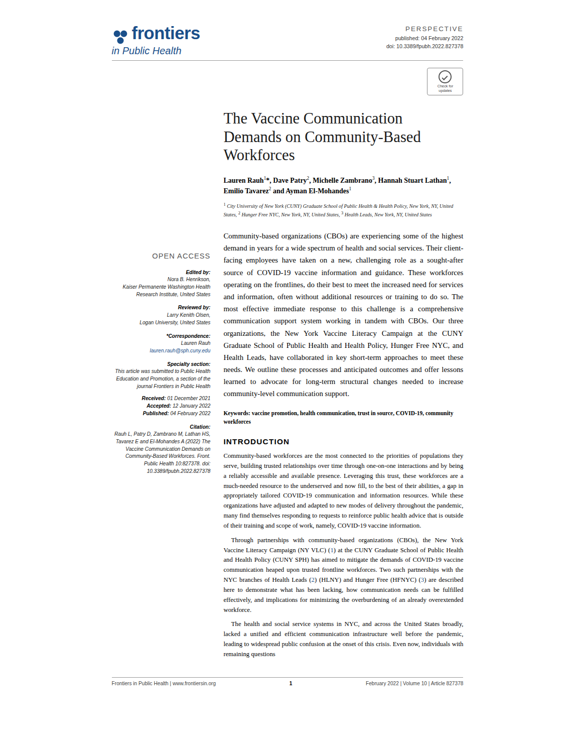frontiers
in Public Health
Perspective
published: 04 February 2022
doi: 10.3389/fpubh.2022.827378
Check for
updates
OPEN ACCESS
Edited by:
Nora B. Henrikson,
Kaiser Permanente Washington Health Research Institute, United States
Reviewed by:
Larry Kenith Olsen,
Logan University, United States
*Correspondence:
Lauren Rauh
lauren.rauh@sph.cuny.edu
Specialty section:
This article was submitted to Public Health Education and Promotion, a section of the journal Frontiers in Public Health
Received: 01 December 2021
Accepted: 12 January 2022
Published: 04 February 2022
Citation:
Rauh L, Patry D, Zambrano M, Lathan HS, Tavarez E and El-Mohandes A (2022) The Vaccine Communication Demands on Community-Based Workforces. Front. Public Health 10:827378. doi: 10.3389/fpubh.2022.827378
The Vaccine Communication Demands on Community-Based Workforces
Lauren Rauh1*, Dave Patry2, Michelle Zambrano3, Hannah Stuart Lathan1, Emilio Tavarez2 and Ayman El-Mohandes1
1 City University of New York (CUNY) Graduate School of Public Health & Health Policy, New York, NY, United States, 2 Hunger Free NYC, New York, NY, United States, 3 Health Leads, New York, NY, United States
Community-based organizations (CBOs) are experiencing some of the highest demand in years for a wide spectrum of health and social services. Their client-facing employees have taken on a new, challenging role as a sought-after source of COVID-19 vaccine information and guidance. These workforces operating on the frontlines, do their best to meet the increased need for services and information, often without additional resources or training to do so. The most effective immediate response to this challenge is a comprehensive communication support system working in tandem with CBOs. Our three organizations, the New York Vaccine Literacy Campaign at the CUNY Graduate School of Public Health and Health Policy, Hunger Free NYC, and Health Leads, have collaborated in key short-term approaches to meet these needs. We outline these processes and anticipated outcomes and offer lessons learned to advocate for long-term structural changes needed to increase community-level communication support.
Keywords: vaccine promotion, health communication, trust in source, COVID-19, community workforces
INTRODUCTION
Community-based workforces are the most connected to the priorities of populations they serve, building trusted relationships over time through one-on-one interactions and by being a reliably accessible and available presence. Leveraging this trust, these workforces are a much-needed resource to the underserved and now fill, to the best of their abilities, a gap in appropriately tailored COVID-19 communication and information resources. While these organizations have adjusted and adapted to new modes of delivery throughout the pandemic, many find themselves responding to requests to reinforce public health advice that is outside of their training and scope of work, namely, COVID-19 vaccine information.
Through partnerships with community-based organizations (CBOs), the New York Vaccine Literacy Campaign (NY VLC) (1) at the CUNY Graduate School of Public Health and Health Policy (CUNY SPH) has aimed to mitigate the demands of COVID-19 vaccine communication heaped upon trusted frontline workforces. Two such partnerships with the NYC branches of Health Leads (2) (HLNY) and Hunger Free (HFNYC) (3) are described here to demonstrate what has been lacking, how communication needs can be fulfilled effectively, and implications for minimizing the overburdening of an already overextended workforce.
The health and social service systems in NYC, and across the United States broadly, lacked a unified and efficient communication infrastructure well before the pandemic, leading to widespread public confusion at the onset of this crisis. Even now, individuals with remaining questions
Frontiers in Public Health | www.frontiersin.org
1
February 2022 | Volume 10 | Article 827378